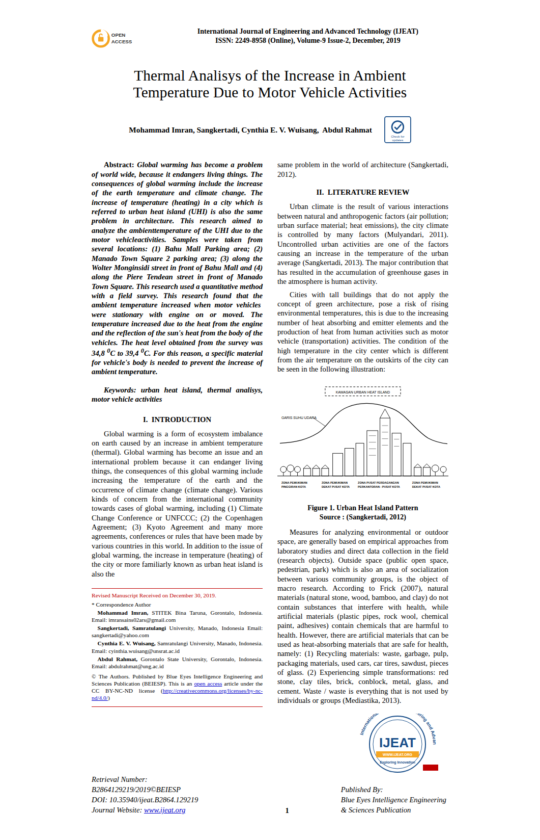OPEN ACCESS
International Journal of Engineering and Advanced Technology (IJEAT)
ISSN: 2249-8958 (Online), Volume-9 Issue-2, December, 2019
Thermal Analisys of the Increase in Ambient
Temperature Due to Motor Vehicle Activities
Mohammad Imran, Sangkertadi, Cynthia E. V. Wuisang, Abdul Rahmat
Check for updates
Abstract: Global warming has become a problem of world wide, because it endangers living things. The consequences of global warming include the increase of the earth temperature and climate change. The increase of temperature (heating) in a city which is referred to urban heat island (UHI) is also the same problem in architecture. This research aimed to analyze the ambienttemperature of the UHI due to the motor vehicleactivities. Samples were taken from several locations: (1) Bahu Mall Parking area; (2) Manado Town Square 2 parking area; (3) along the Wolter Monginsidi street in front of Bahu Mall and (4) along the Piere Tendean street in front of Manado Town Square. This research used a quantitative method with a field survey. This research found that the ambient temperature increased when motor vehicles were stationary with engine on or moved. The temperature increased due to the heat from the engine and the reflection of the sun's heat from the body of the vehicles. The heat level obtained from the survey was 34,8 0C to 39,4 0C. For this reason, a specific material for vehicle's body is needed to prevent the increase of ambient temperature.
Keywords: urban heat island, thermal analisys, motor vehicle activities
I. INTRODUCTION
Global warming is a form of ecosystem imbalance on earth caused by an increase in ambient temperature (thermal). Global warming has become an issue and an international problem because it can endanger living things, the consequences of this global warming include increasing the temperature of the earth and the occurrence of climate change (climate change). Various kinds of concern from the international community towards cases of global warming, including (1) Climate Change Conference or UNFCCC; (2) the Copenhagen Agreement; (3) Kyoto Agreement and many more agreements, conferences or rules that have been made by various countries in this world. In addition to the issue of global warming, the increase in temperature (heating) of the city or more familiarly known as urban heat island is also the
Revised Manuscript Received on December 30, 2019.
* Correspondence Author
Mohammad Imran, STITEK Bina Taruna, Gorontalo, Indonesia. Email: imransains02ars@gmail.com
Sangkertadi, Samratulangi University, Manado, Indonesia Email: sangkertadi@yahoo.com
Cynthia E. V. Wuisang, Samratulangi University, Manado, Indonesia. Email: cyinthia.wuisang@unsrat.ac.id
Abdul Rahmat, Gorontalo State University, Gorontalo, Indonesia. Email: abdulrahmat@ung.ac.id
© The Authors. Published by Blue Eyes Intelligence Engineering and Sciences Publication (BEIESP). This is an open access article under the CC BY-NC-ND license (http://creativecommons.org/licenses/by-nc-nd/4.0/)
same problem in the world of architecture (Sangkertadi, 2012).
II. LITERATURE REVIEW
Urban climate is the result of various interactions between natural and anthropogenic factors (air pollution; urban surface material; heat emissions), the city climate is controlled by many factors (Mulyandari, 2011). Uncontrolled urban activities are one of the factors causing an increase in the temperature of the urban average (Sangkertadi, 2013). The major contribution that has resulted in the accumulation of greenhouse gases in the atmosphere is human activity.
Cities with tall buildings that do not apply the concept of green architecture, pose a risk of rising environmental temperatures, this is due to the increasing number of heat absorbing and emitter elements and the production of heat from human activities such as motor vehicle (transportation) activities. The condition of the high temperature in the city center which is different from the air temperature on the outskirts of the city can be seen in the following illustration:
KAWASAN URBAN HEAT ISLAND GARIS SUHU UDARA ZONA PEMUKIMAN PINGGIRAN KOTA ZONA PEMUKIMAN DEKAT PUSAT KOTA ZONA PUSAT PERDAGANGAN PERKANTORAN - PUSAT KOTA ZONA PEMUKIMAN DEKAT PUSAT KOTA
Figure 1. Urban Heat Island Pattern
Source : (Sangkertadi, 2012)
Measures for analyzing environmental or outdoor space, are generally based on empirical approaches from laboratory studies and direct data collection in the field (research objects). Outside space (public open space, pedestrian, park) which is also an area of socialization between various community groups, is the object of macro research. According to Frick (2007), natural materials (natural stone, wood, bamboo, and clay) do not contain substances that interfere with health, while artificial materials (plastic pipes, rock wool, chemical paint, adhesives) contain chemicals that are harmful to health. However, there are artificial materials that can be used as heat-absorbing materials that are safe for health, namely: (1) Recycling materials: waste, garbage, pulp, packaging materials, used cars, car tires, sawdust, pieces of glass. (2) Experiencing simple transformations: red stone, clay tiles, brick, conblock, metal, glass, and cement. Waste / waste is everything that is not used by individuals or groups (Mediastika, 2013).
International Journal of Engineering and Advanced Technology IJEAT WWW.IJEAT.ORG Exploring Innovation
Retrieval Number: B2864129219/2019©BEIESP
DOI: 10.35940/ijeat.B2864.129219
Journal Website: www.ijeat.org
1
Published By:
Blue Eyes Intelligence Engineering
& Sciences Publication